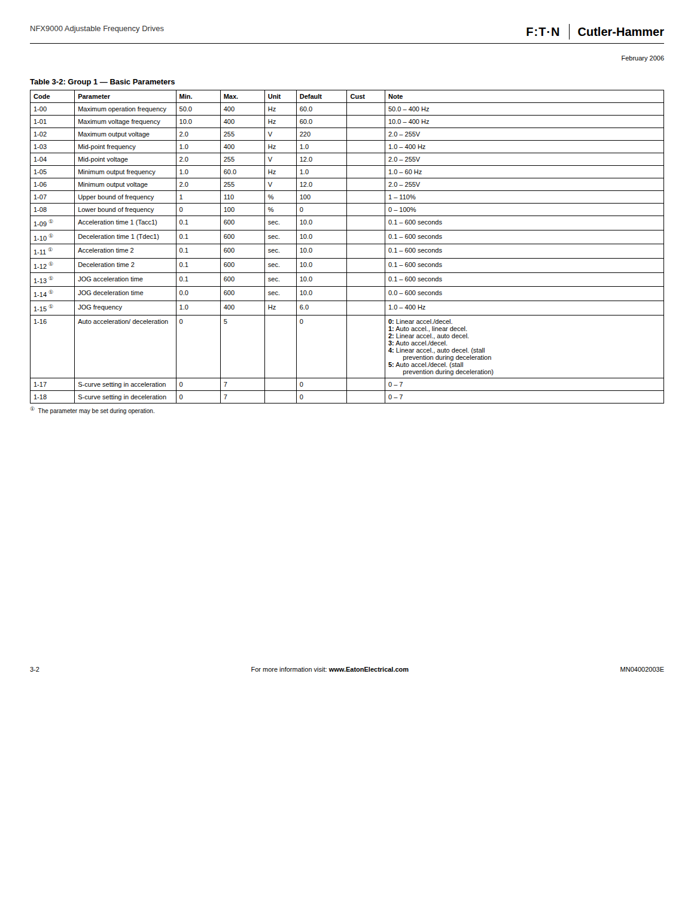NFX9000 Adjustable Frequency Drives
F:T·N Cutler-Hammer
February 2006
Table 3-2: Group 1 — Basic Parameters
| Code | Parameter | Min. | Max. | Unit | Default | Cust | Note |
| --- | --- | --- | --- | --- | --- | --- | --- |
| 1-00 | Maximum operation frequency | 50.0 | 400 | Hz | 60.0 | | 50.0 – 400 Hz |
| 1-01 | Maximum voltage frequency | 10.0 | 400 | Hz | 60.0 | | 10.0 – 400 Hz |
| 1-02 | Maximum output voltage | 2.0 | 255 | V | 220 | | 2.0 – 255V |
| 1-03 | Mid-point frequency | 1.0 | 400 | Hz | 1.0 | | 1.0 – 400 Hz |
| 1-04 | Mid-point voltage | 2.0 | 255 | V | 12.0 | | 2.0 – 255V |
| 1-05 | Minimum output frequency | 1.0 | 60.0 | Hz | 1.0 | | 1.0 – 60 Hz |
| 1-06 | Minimum output voltage | 2.0 | 255 | V | 12.0 | | 2.0 – 255V |
| 1-07 | Upper bound of frequency | 1 | 110 | % | 100 | | 1 – 110% |
| 1-08 | Lower bound of frequency | 0 | 100 | % | 0 | | 0 – 100% |
| 1-09 ① | Acceleration time 1 (Tacc1) | 0.1 | 600 | sec. | 10.0 | | 0.1 – 600 seconds |
| 1-10 ① | Deceleration time 1 (Tdec1) | 0.1 | 600 | sec. | 10.0 | | 0.1 – 600 seconds |
| 1-11 ① | Acceleration time 2 | 0.1 | 600 | sec. | 10.0 | | 0.1 – 600 seconds |
| 1-12 ① | Deceleration time 2 | 0.1 | 600 | sec. | 10.0 | | 0.1 – 600 seconds |
| 1-13 ① | JOG acceleration time | 0.1 | 600 | sec. | 10.0 | | 0.1 – 600 seconds |
| 1-14 ① | JOG deceleration time | 0.0 | 600 | sec. | 10.0 | | 0.0 – 600 seconds |
| 1-15 ① | JOG frequency | 1.0 | 400 | Hz | 6.0 | | 1.0 – 400 Hz |
| 1-16 | Auto acceleration/ deceleration | 0 | 5 | | 0 | | 0: Linear accel./decel. 1: Auto accel., linear decel. 2: Linear accel., auto decel. 3: Auto accel./decel. 4: Linear accel., auto decel. (stall prevention during deceleration 5: Auto accel./decel. (stall prevention during deceleration) |
| 1-17 | S-curve setting in acceleration | 0 | 7 | | 0 | | 0 – 7 |
| 1-18 | S-curve setting in deceleration | 0 | 7 | | 0 | | 0 – 7 |
① The parameter may be set during operation.
3-2
For more information visit: www.EatonElectrical.com
MN04002003E